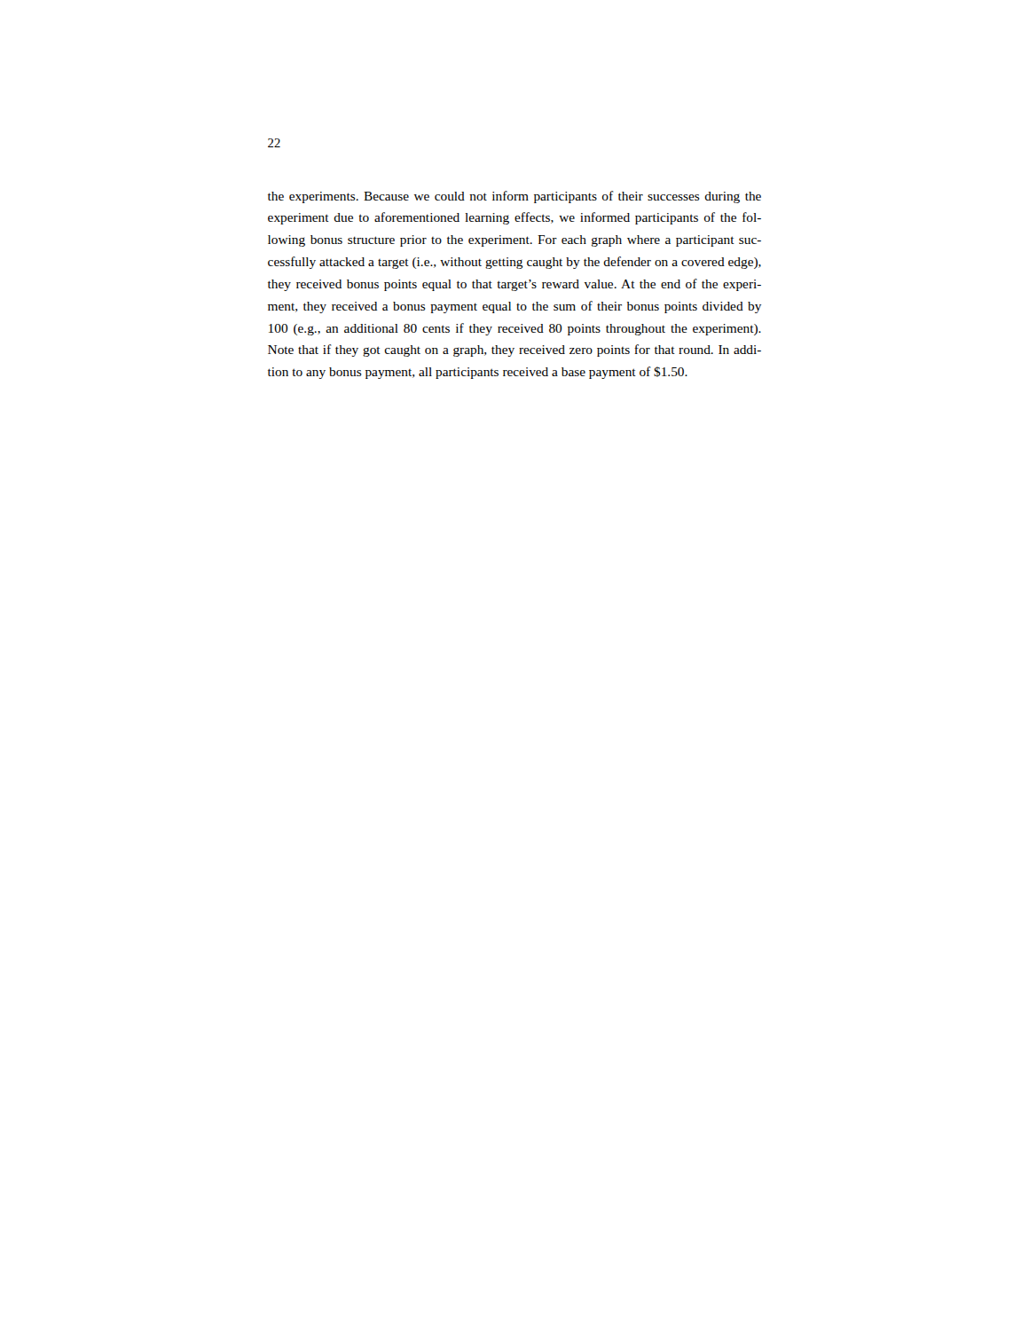22
the experiments. Because we could not inform participants of their successes during the experiment due to aforementioned learning effects, we informed participants of the following bonus structure prior to the experiment. For each graph where a participant successfully attacked a target (i.e., without getting caught by the defender on a covered edge), they received bonus points equal to that target’s reward value. At the end of the experiment, they received a bonus payment equal to the sum of their bonus points divided by 100 (e.g., an additional 80 cents if they received 80 points throughout the experiment). Note that if they got caught on a graph, they received zero points for that round. In addition to any bonus payment, all participants received a base payment of $1.50.